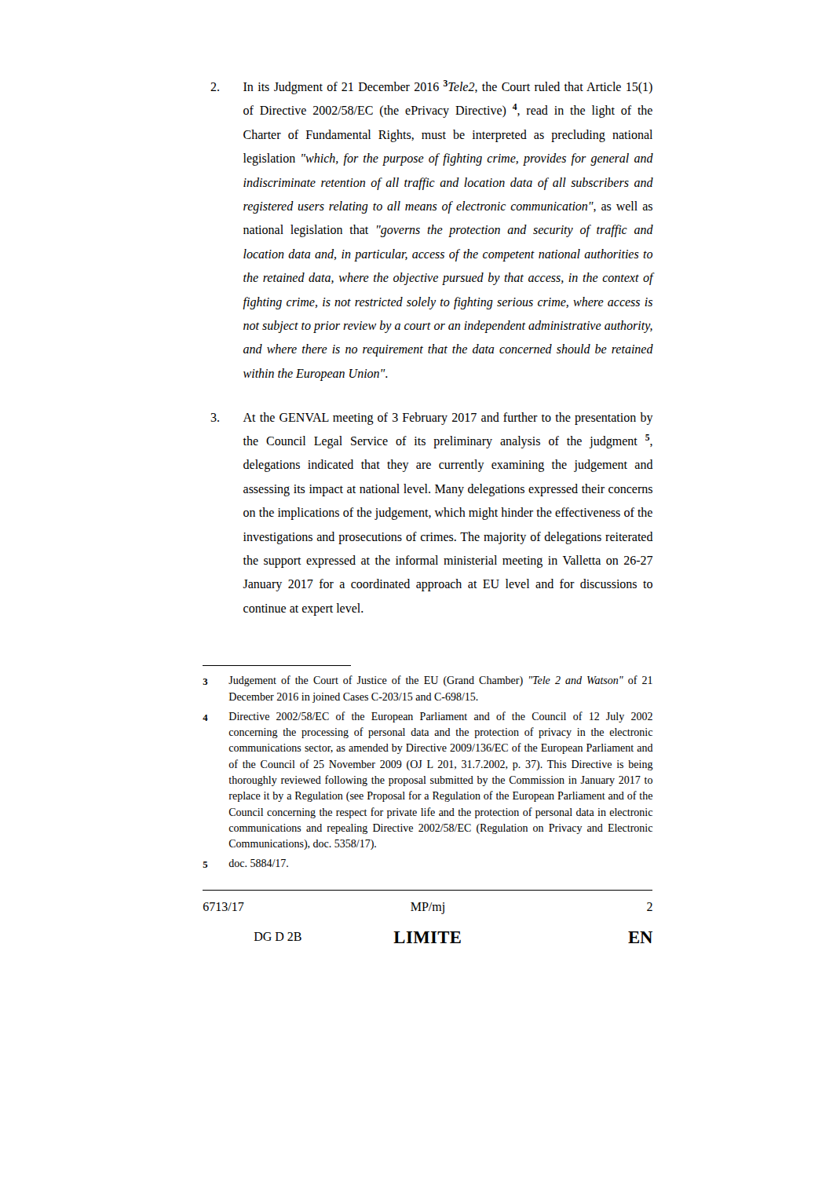In its Judgment of 21 December 2016 3Tele2, the Court ruled that Article 15(1) of Directive 2002/58/EC (the ePrivacy Directive) 4, read in the light of the Charter of Fundamental Rights, must be interpreted as precluding national legislation "which, for the purpose of fighting crime, provides for general and indiscriminate retention of all traffic and location data of all subscribers and registered users relating to all means of electronic communication", as well as national legislation that "governs the protection and security of traffic and location data and, in particular, access of the competent national authorities to the retained data, where the objective pursued by that access, in the context of fighting crime, is not restricted solely to fighting serious crime, where access is not subject to prior review by a court or an independent administrative authority, and where there is no requirement that the data concerned should be retained within the European Union".
At the GENVAL meeting of 3 February 2017 and further to the presentation by the Council Legal Service of its preliminary analysis of the judgment 5, delegations indicated that they are currently examining the judgement and assessing its impact at national level. Many delegations expressed their concerns on the implications of the judgement, which might hinder the effectiveness of the investigations and prosecutions of crimes. The majority of delegations reiterated the support expressed at the informal ministerial meeting in Valletta on 26-27 January 2017 for a coordinated approach at EU level and for discussions to continue at expert level.
3
Judgement of the Court of Justice of the EU (Grand Chamber) "Tele 2 and Watson" of 21 December 2016 in joined Cases C-203/15 and C-698/15.
4
Directive 2002/58/EC of the European Parliament and of the Council of 12 July 2002 concerning the processing of personal data and the protection of privacy in the electronic communications sector, as amended by Directive 2009/136/EC of the European Parliament and of the Council of 25 November 2009 (OJ L 201, 31.7.2002, p. 37). This Directive is being thoroughly reviewed following the proposal submitted by the Commission in January 2017 to replace it by a Regulation (see Proposal for a Regulation of the European Parliament and of the Council concerning the respect for private life and the protection of personal data in electronic communications and repealing Directive 2002/58/EC (Regulation on Privacy and Electronic Communications), doc. 5358/17).
5
doc. 5884/17.
6713/17
MP/mj
2
DG D 2B
LIMITE
EN